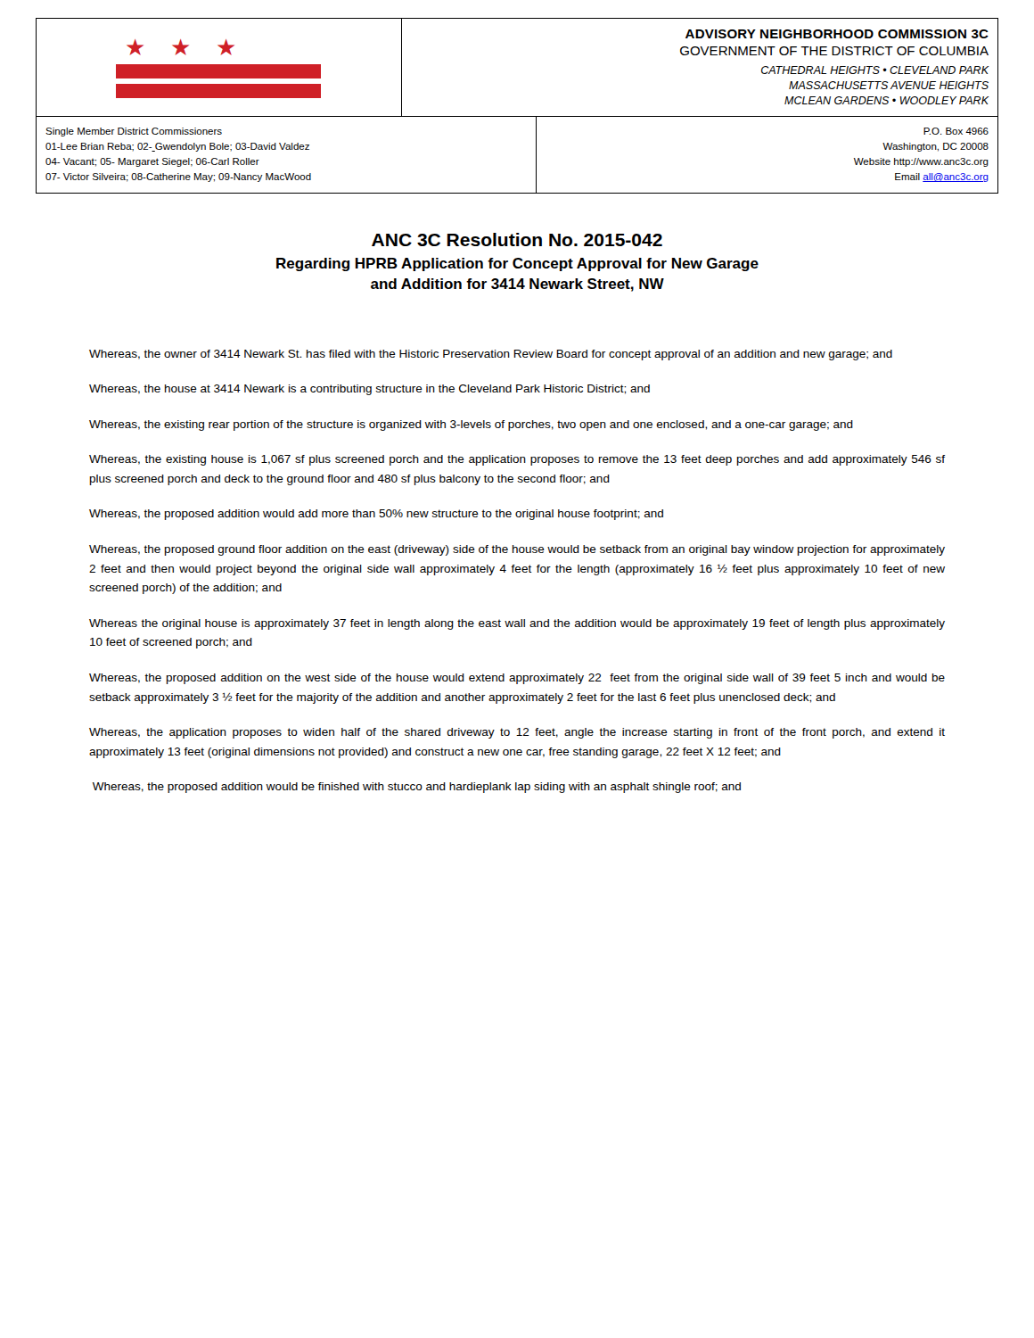★ ★ ★
ADVISORY NEIGHBORHOOD COMMISSION 3C
GOVERNMENT OF THE DISTRICT OF COLUMBIA
CATHEDRAL HEIGHTS • CLEVELAND PARK
MASSACHUSETTS AVENUE HEIGHTS
MCLEAN GARDENS • WOODLEY PARK
Single Member District Commissioners
01-Lee Brian Reba; 02- Gwendolyn Bole; 03-David Valdez
04- Vacant; 05- Margaret Siegel; 06-Carl Roller
07- Victor Silveira; 08-Catherine May; 09-Nancy MacWood
P.O. Box 4966
Washington, DC 20008
Website http://www.anc3c.org
Email all@anc3c.org
ANC 3C Resolution No. 2015-042
Regarding HPRB Application for Concept Approval for New Garage
and Addition for 3414 Newark Street, NW
Whereas, the owner of 3414 Newark St. has filed with the Historic Preservation Review Board for concept approval of an addition and new garage; and
Whereas, the house at 3414 Newark is a contributing structure in the Cleveland Park Historic District; and
Whereas, the existing rear portion of the structure is organized with 3-levels of porches, two open and one enclosed, and a one-car garage; and
Whereas, the existing house is 1,067 sf plus screened porch and the application proposes to remove the 13 feet deep porches and add approximately 546 sf plus screened porch and deck to the ground floor and 480 sf plus balcony to the second floor; and
Whereas, the proposed addition would add more than 50% new structure to the original house footprint; and
Whereas, the proposed ground floor addition on the east (driveway) side of the house would be setback from an original bay window projection for approximately 2 feet and then would project beyond the original side wall approximately 4 feet for the length (approximately 16 ½ feet plus approximately 10 feet of new screened porch) of the addition; and
Whereas the original house is approximately 37 feet in length along the east wall and the addition would be approximately 19 feet of length plus approximately 10 feet of screened porch; and
Whereas, the proposed addition on the west side of the house would extend approximately 22 feet from the original side wall of 39 feet 5 inch and would be setback approximately 3 ½ feet for the majority of the addition and another approximately 2 feet for the last 6 feet plus unenclosed deck; and
Whereas, the application proposes to widen half of the shared driveway to 12 feet, angle the increase starting in front of the front porch, and extend it approximately 13 feet (original dimensions not provided) and construct a new one car, free standing garage, 22 feet X 12 feet; and
Whereas, the proposed addition would be finished with stucco and hardieplank lap siding with an asphalt shingle roof; and